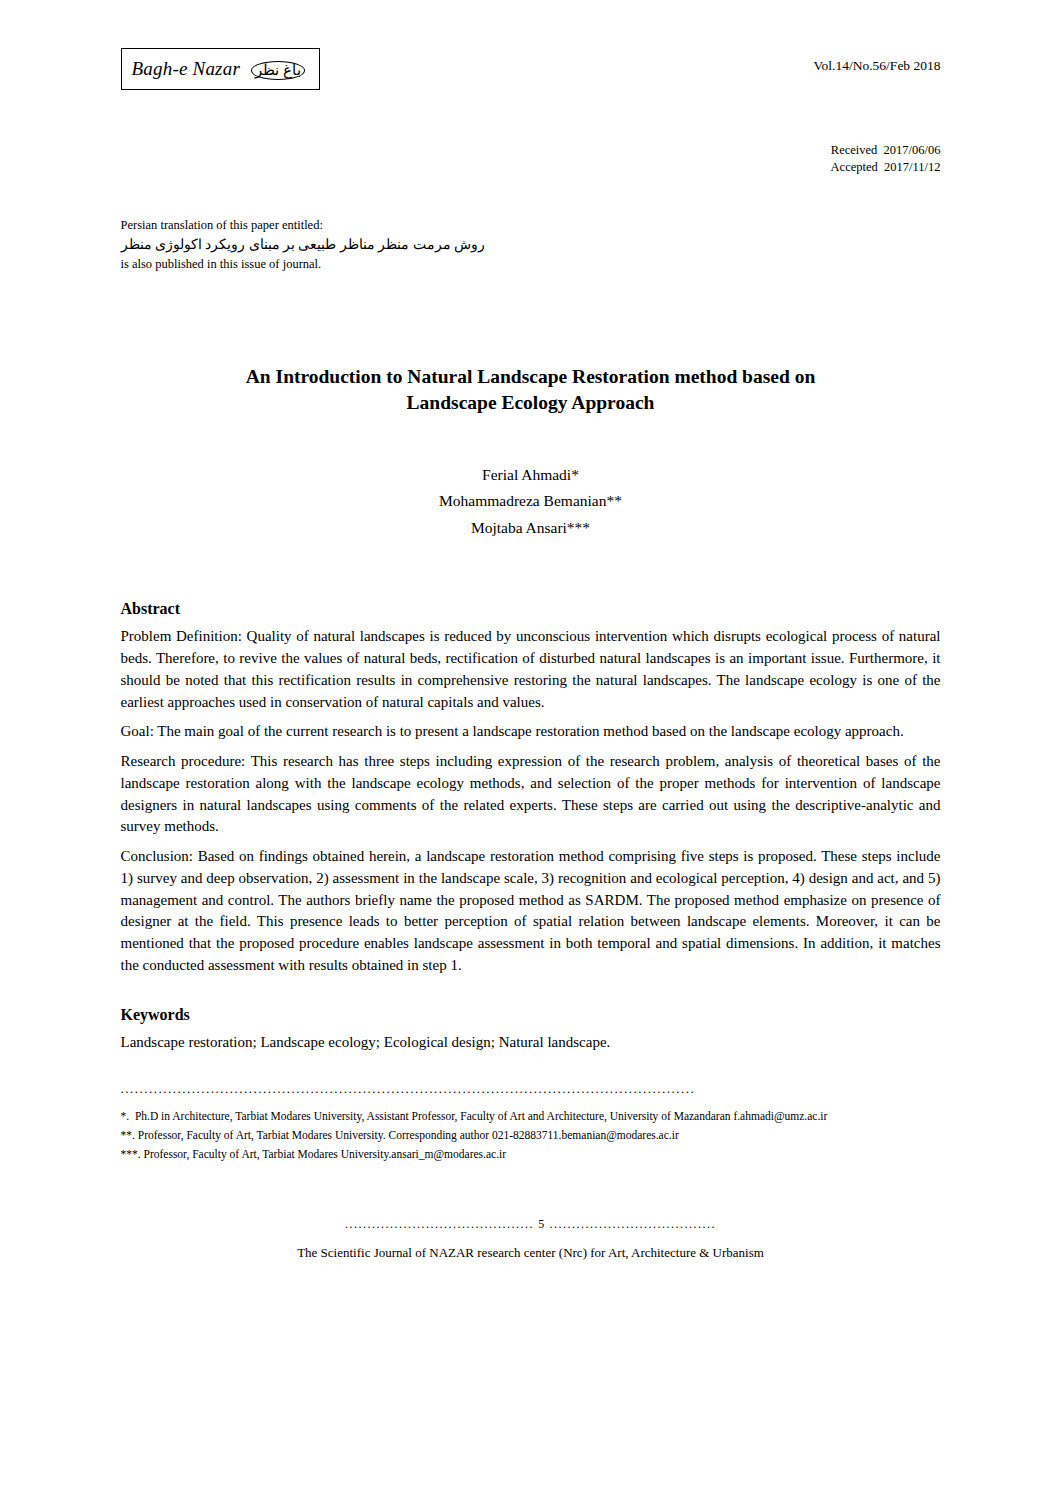Bagh-e Nazar باغ نظر
Vol.14/No.56/Feb 2018
Received 2017/06/06
Accepted 2017/11/12
Persian translation of this paper entitled:
روش مرمت منظر مناظر طبیعی بر مبنای رویکرد اکولوژی منظر
is also published in this issue of journal.
An Introduction to Natural Landscape Restoration method based on
Landscape Ecology Approach
Ferial Ahmadi*
Mohammadreza Bemanian**
Mojtaba Ansari***
Abstract
Problem Definition: Quality of natural landscapes is reduced by unconscious intervention which disrupts ecological process of natural beds. Therefore, to revive the values of natural beds, rectification of disturbed natural landscapes is an important issue. Furthermore, it should be noted that this rectification results in comprehensive restoring the natural landscapes. The landscape ecology is one of the earliest approaches used in conservation of natural capitals and values.
Goal: The main goal of the current research is to present a landscape restoration method based on the landscape ecology approach.
Research procedure: This research has three steps including expression of the research problem, analysis of theoretical bases of the landscape restoration along with the landscape ecology methods, and selection of the proper methods for intervention of landscape designers in natural landscapes using comments of the related experts. These steps are carried out using the descriptive-analytic and survey methods.
Conclusion: Based on findings obtained herein, a landscape restoration method comprising five steps is proposed. These steps include 1) survey and deep observation, 2) assessment in the landscape scale, 3) recognition and ecological perception, 4) design and act, and 5) management and control. The authors briefly name the proposed method as SARDM. The proposed method emphasize on presence of designer at the field. This presence leads to better perception of spatial relation between landscape elements. Moreover, it can be mentioned that the proposed procedure enables landscape assessment in both temporal and spatial dimensions. In addition, it matches the conducted assessment with results obtained in step 1.
Keywords
Landscape restoration; Landscape ecology; Ecological design; Natural landscape.
.........................................................................................................................
*. Ph.D in Architecture, Tarbiat Modares University, Assistant Professor, Faculty of Art and Architecture, University of Mazandaran f.ahmadi@umz.ac.ir
**. Professor, Faculty of Art, Tarbiat Modares University. Corresponding author 021-82883711.bemanian@modares.ac.ir
***. Professor, Faculty of Art, Tarbiat Modares University.ansari_m@modares.ac.ir
.......................................... 5 .....................................
The Scientific Journal of NAZAR research center (Nrc) for Art, Architecture & Urbanism